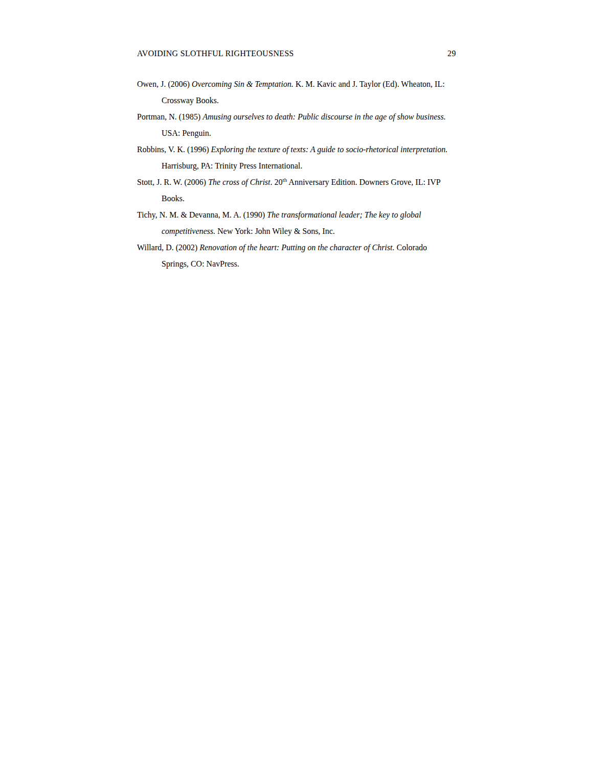Avoiding Slothful Righteousness 29
Owen, J. (2006) Overcoming Sin & Temptation. K. M. Kavic and J. Taylor (Ed). Wheaton, IL: Crossway Books.
Portman, N. (1985) Amusing ourselves to death: Public discourse in the age of show business. USA: Penguin.
Robbins, V. K. (1996) Exploring the texture of texts: A guide to socio-rhetorical interpretation. Harrisburg, PA: Trinity Press International.
Stott, J. R. W. (2006) The cross of Christ. 20th Anniversary Edition. Downers Grove, IL: IVP Books.
Tichy, N. M. & Devanna, M. A. (1990) The transformational leader; The key to global competitiveness. New York: John Wiley & Sons, Inc.
Willard, D. (2002) Renovation of the heart: Putting on the character of Christ. Colorado Springs, CO: NavPress.